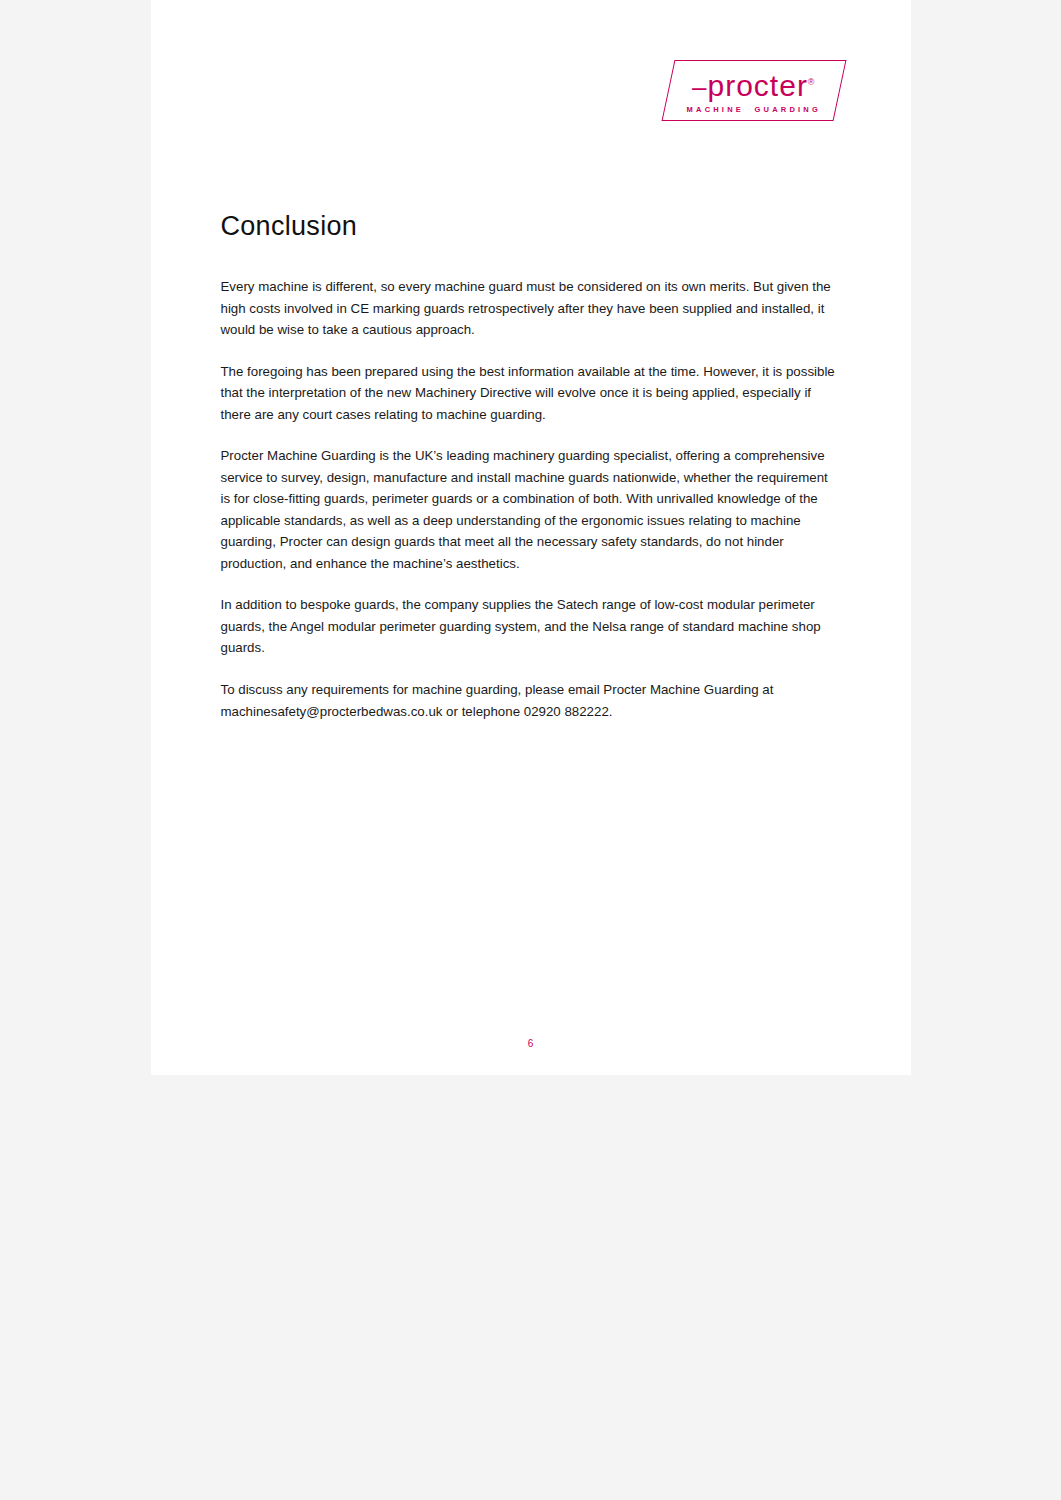–procter®
MACHINE GUARDING
Conclusion
Every machine is different, so every machine guard must be considered on its own merits. But given the high costs involved in CE marking guards retrospectively after they have been supplied and installed, it would be wise to take a cautious approach.
The foregoing has been prepared using the best information available at the time. However, it is possible that the interpretation of the new Machinery Directive will evolve once it is being applied, especially if there are any court cases relating to machine guarding.
Procter Machine Guarding is the UK’s leading machinery guarding specialist, offering a comprehensive service to survey, design, manufacture and install machine guards nationwide, whether the requirement is for close-fitting guards, perimeter guards or a combination of both. With unrivalled knowledge of the applicable standards, as well as a deep understanding of the ergonomic issues relating to machine guarding, Procter can design guards that meet all the necessary safety standards, do not hinder production, and enhance the machine’s aesthetics.
In addition to bespoke guards, the company supplies the Satech range of low-cost modular perimeter guards, the Angel modular perimeter guarding system, and the Nelsa range of standard machine shop guards.
To discuss any requirements for machine guarding, please email Procter Machine Guarding at machinesafety@procterbedwas.co.uk or telephone 02920 882222.
6